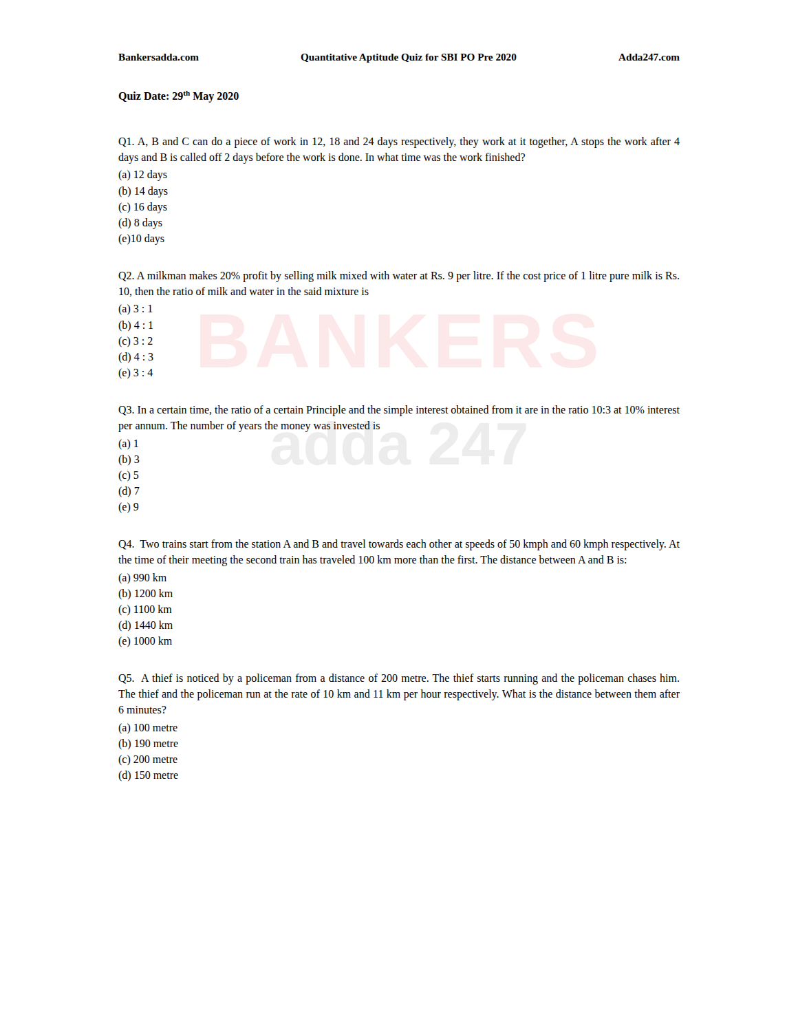BANKERS
adda 247
Bankersadda.com Quantitative Aptitude Quiz for SBI PO Pre 2020 Adda247.com
Quiz Date: 29th May 2020
Q1. A, B and C can do a piece of work in 12, 18 and 24 days respectively, they work at it together, A stops the work after 4 days and B is called off 2 days before the work is done. In what time was the work finished?
(a) 12 days
(b) 14 days
(c) 16 days
(d) 8 days
(e)10 days
Q2. A milkman makes 20% profit by selling milk mixed with water at Rs. 9 per litre. If the cost price of 1 litre pure milk is Rs. 10, then the ratio of milk and water in the said mixture is
(a) 3 : 1
(b) 4 : 1
(c) 3 : 2
(d) 4 : 3
(e) 3 : 4
Q3. In a certain time, the ratio of a certain Principle and the simple interest obtained from it are in the ratio 10:3 at 10% interest per annum. The number of years the money was invested is
(a) 1
(b) 3
(c) 5
(d) 7
(e) 9
Q4. Two trains start from the station A and B and travel towards each other at speeds of 50 kmph and 60 kmph respectively. At the time of their meeting the second train has traveled 100 km more than the first. The distance between A and B is:
(a) 990 km
(b) 1200 km
(c) 1100 km
(d) 1440 km
(e) 1000 km
Q5. A thief is noticed by a policeman from a distance of 200 metre. The thief starts running and the policeman chases him. The thief and the policeman run at the rate of 10 km and 11 km per hour respectively. What is the distance between them after 6 minutes?
(a) 100 metre
(b) 190 metre
(c) 200 metre
(d) 150 metre